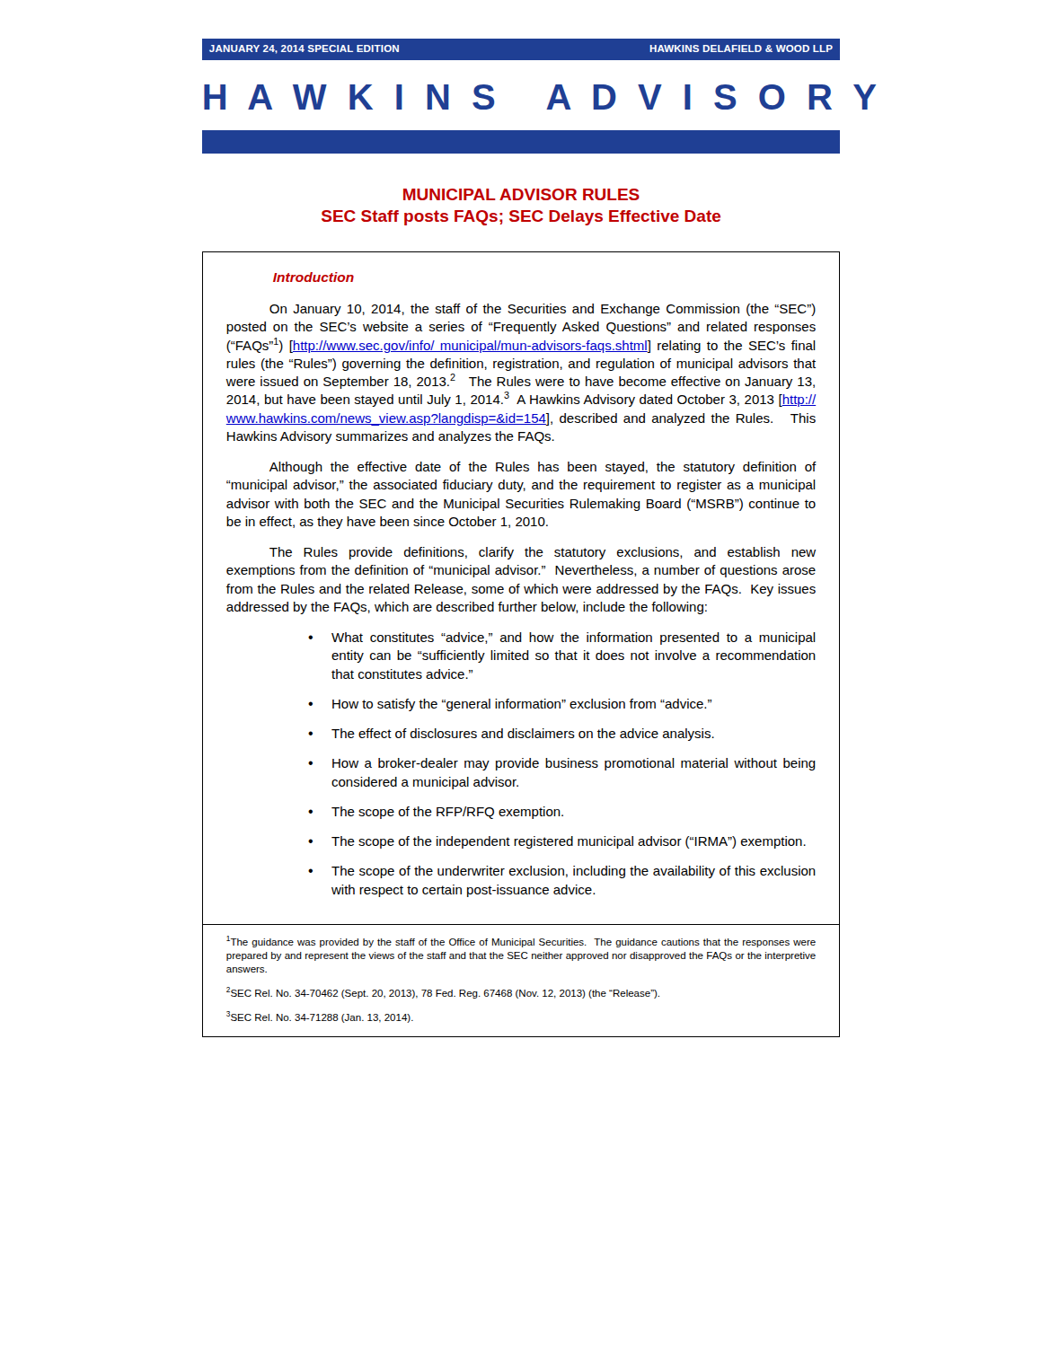JANUARY 24, 2014 SPECIAL EDITION HAWKINS DELAFIELD & WOOD LLP
H A W K I N S A D V I S O R Y
MUNICIPAL ADVISOR RULES SEC Staff posts FAQs; SEC Delays Effective Date
Introduction
On January 10, 2014, the staff of the Securities and Exchange Commission (the “SEC”) posted on the SEC’s website a series of “Frequently Asked Questions” and related responses (“FAQs”1) [http://www.sec.gov/info/ municipal/mun-advisors-faqs.shtml] relating to the SEC’s final rules (the “Rules”) governing the definition, registration, and regulation of municipal advisors that were issued on September 18, 2013.2 The Rules were to have become effective on January 13, 2014, but have been stayed until July 1, 2014.3 A Hawkins Advisory dated October 3, 2013 [http://www.hawkins.com/news_view.asp?langdisp=&id=154], described and analyzed the Rules. This Hawkins Advisory summarizes and analyzes the FAQs.
Although the effective date of the Rules has been stayed, the statutory definition of “municipal advisor,” the associated fiduciary duty, and the requirement to register as a municipal advisor with both the SEC and the Municipal Securities Rulemaking Board (“MSRB”) continue to be in effect, as they have been since October 1, 2010.
The Rules provide definitions, clarify the statutory exclusions, and establish new exemptions from the definition of “municipal advisor.” Nevertheless, a number of questions arose from the Rules and the related Release, some of which were addressed by the FAQs. Key issues addressed by the FAQs, which are described further below, include the following:
What constitutes “advice,” and how the information presented to a municipal entity can be “sufficiently limited so that it does not involve a recommendation that constitutes advice.”
How to satisfy the “general information” exclusion from “advice.”
The effect of disclosures and disclaimers on the advice analysis.
How a broker-dealer may provide business promotional material without being considered a municipal advisor.
The scope of the RFP/RFQ exemption.
The scope of the independent registered municipal advisor (“IRMA”) exemption.
The scope of the underwriter exclusion, including the availability of this exclusion with respect to certain post-issuance advice.
1The guidance was provided by the staff of the Office of Municipal Securities. The guidance cautions that the responses were prepared by and represent the views of the staff and that the SEC neither approved nor disapproved the FAQs or the interpretive answers.
2SEC Rel. No. 34-70462 (Sept. 20, 2013), 78 Fed. Reg. 67468 (Nov. 12, 2013) (the “Release”).
3SEC Rel. No. 34-71288 (Jan. 13, 2014).